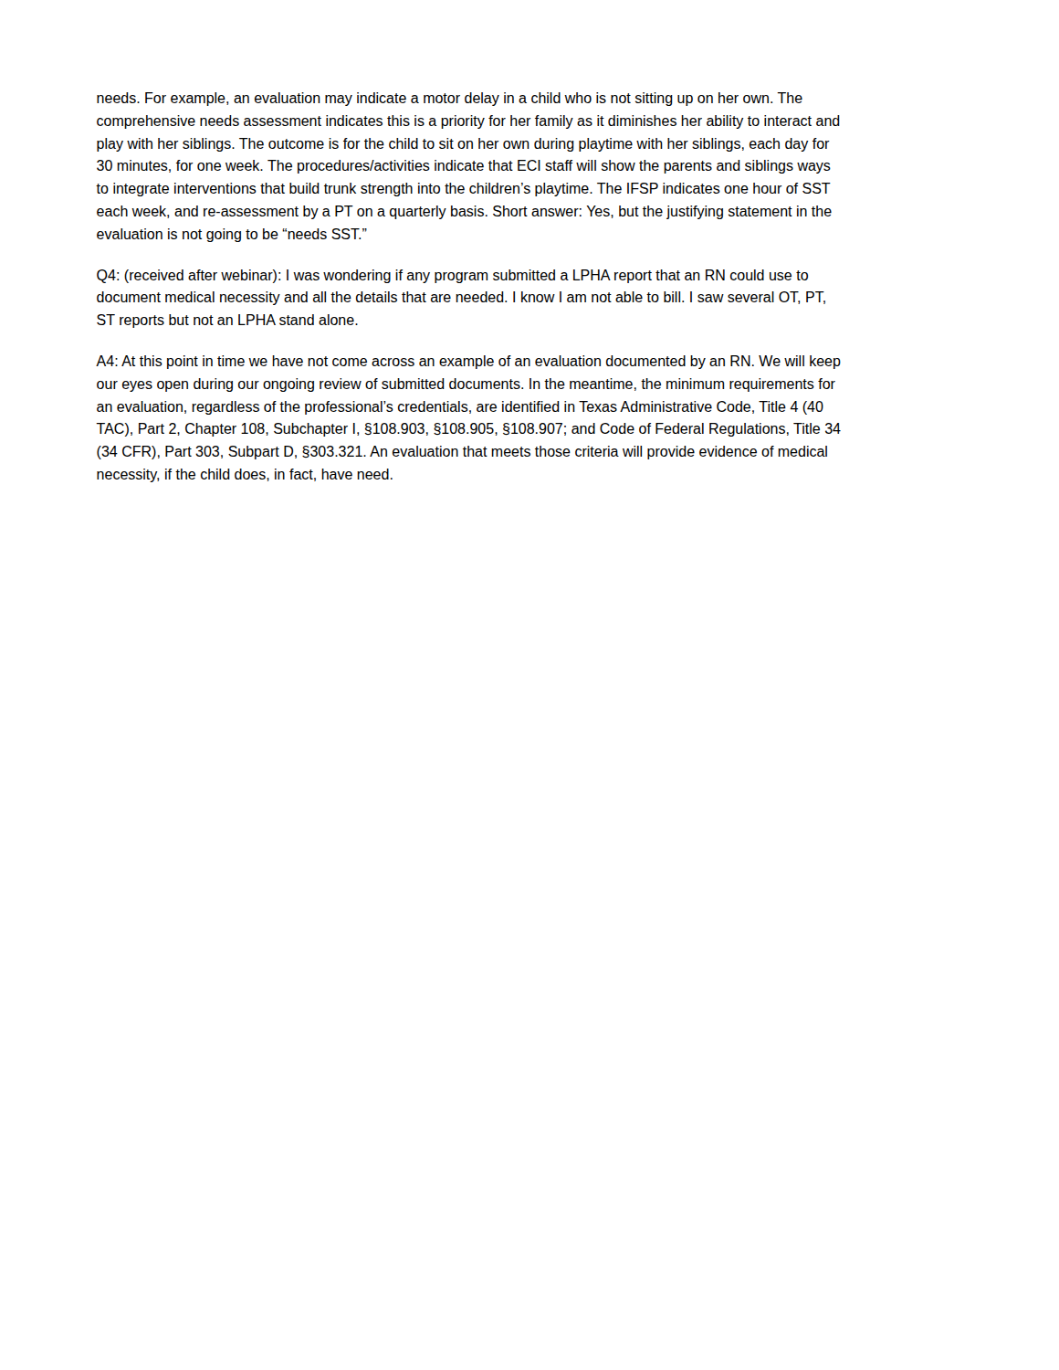needs. For example, an evaluation may indicate a motor delay in a child who is not sitting up on her own. The comprehensive needs assessment indicates this is a priority for her family as it diminishes her ability to interact and play with her siblings. The outcome is for the child to sit on her own during playtime with her siblings, each day for 30 minutes, for one week. The procedures/activities indicate that ECI staff will show the parents and siblings ways to integrate interventions that build trunk strength into the children’s playtime. The IFSP indicates one hour of SST each week, and re-assessment by a PT on a quarterly basis. Short answer: Yes, but the justifying statement in the evaluation is not going to be “needs SST.”
Q4: (received after webinar): I was wondering if any program submitted a LPHA report that an RN could use to document medical necessity and all the details that are needed. I know I am not able to bill. I saw several OT, PT, ST reports but not an LPHA stand alone.
A4: At this point in time we have not come across an example of an evaluation documented by an RN. We will keep our eyes open during our ongoing review of submitted documents. In the meantime, the minimum requirements for an evaluation, regardless of the professional’s credentials, are identified in Texas Administrative Code, Title 4 (40 TAC), Part 2, Chapter 108, Subchapter I, §108.903, §108.905, §108.907; and Code of Federal Regulations, Title 34 (34 CFR), Part 303, Subpart D, §303.321. An evaluation that meets those criteria will provide evidence of medical necessity, if the child does, in fact, have need.